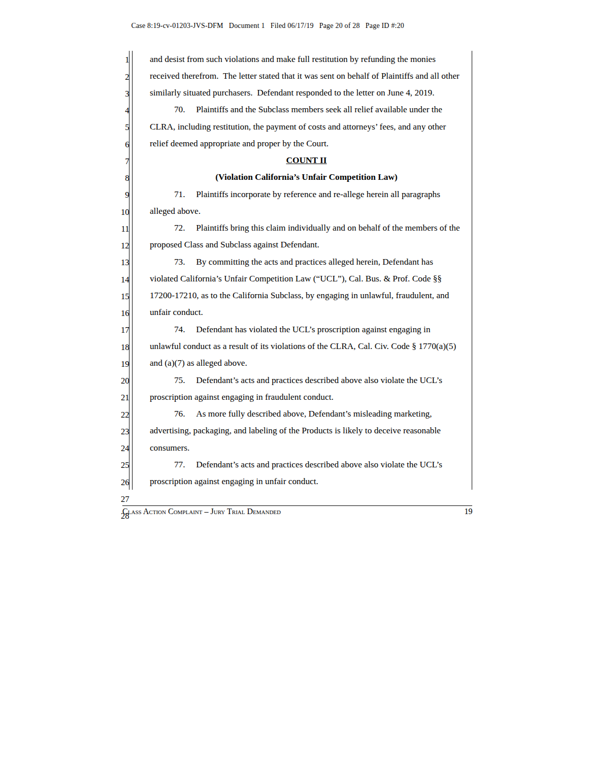Case 8:19-cv-01203-JVS-DFM Document 1 Filed 06/17/19 Page 20 of 28 Page ID #:20
1
2
3
4
5
6
7
8
9
10
11
12
13
14
15
16
17
18
19
20
21
22
23
24
25
26
27
28
and desist from such violations and make full restitution by refunding the monies received therefrom. The letter stated that it was sent on behalf of Plaintiffs and all other similarly situated purchasers. Defendant responded to the letter on June 4, 2019.
70. Plaintiffs and the Subclass members seek all relief available under the CLRA, including restitution, the payment of costs and attorneys’ fees, and any other relief deemed appropriate and proper by the Court.
COUNT II
(Violation California’s Unfair Competition Law)
71. Plaintiffs incorporate by reference and re-allege herein all paragraphs alleged above.
72. Plaintiffs bring this claim individually and on behalf of the members of the proposed Class and Subclass against Defendant.
73. By committing the acts and practices alleged herein, Defendant has violated California’s Unfair Competition Law (“UCL”), Cal. Bus. & Prof. Code §§ 17200-17210, as to the California Subclass, by engaging in unlawful, fraudulent, and unfair conduct.
74. Defendant has violated the UCL’s proscription against engaging in unlawful conduct as a result of its violations of the CLRA, Cal. Civ. Code § 1770(a)(5) and (a)(7) as alleged above.
75. Defendant’s acts and practices described above also violate the UCL’s proscription against engaging in fraudulent conduct.
76. As more fully described above, Defendant’s misleading marketing, advertising, packaging, and labeling of the Products is likely to deceive reasonable consumers.
77. Defendant’s acts and practices described above also violate the UCL’s proscription against engaging in unfair conduct.
Class Action Complaint – Jury Trial Demanded 19